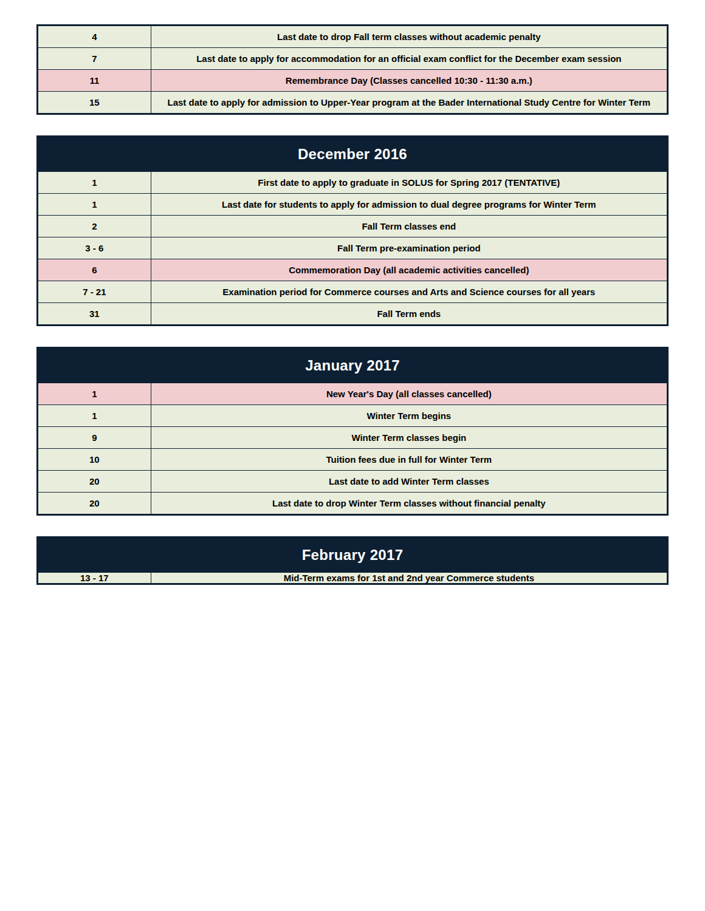| 4 | Last date to drop Fall term classes without academic penalty |
| 7 | Last date to apply for accommodation for an official exam conflict for the December exam session |
| 11 | Remembrance Day (Classes cancelled 10:30 - 11:30 a.m.) |
| 15 | Last date to apply for admission to Upper-Year program at the Bader International Study Centre for Winter Term |
| December 2016 |
| --- |
| 1 | First date to apply to graduate in SOLUS for Spring 2017 (TENTATIVE) |
| 1 | Last date for students to apply for admission to dual degree programs for Winter Term |
| 2 | Fall Term classes end |
| 3 - 6 | Fall Term pre-examination period |
| 6 | Commemoration Day (all academic activities cancelled) |
| 7 - 21 | Examination period for Commerce courses and Arts and Science courses for all years |
| 31 | Fall Term ends |
| January 2017 |
| --- |
| 1 | New Year's Day (all classes cancelled) |
| 1 | Winter Term begins |
| 9 | Winter Term classes begin |
| 10 | Tuition fees due in full for Winter Term |
| 20 | Last date to add Winter Term classes |
| 20 | Last date to drop Winter Term classes without financial penalty |
| February 2017 |
| --- |
| 13 - 17 | Mid-Term exams for 1st and 2nd year Commerce students |